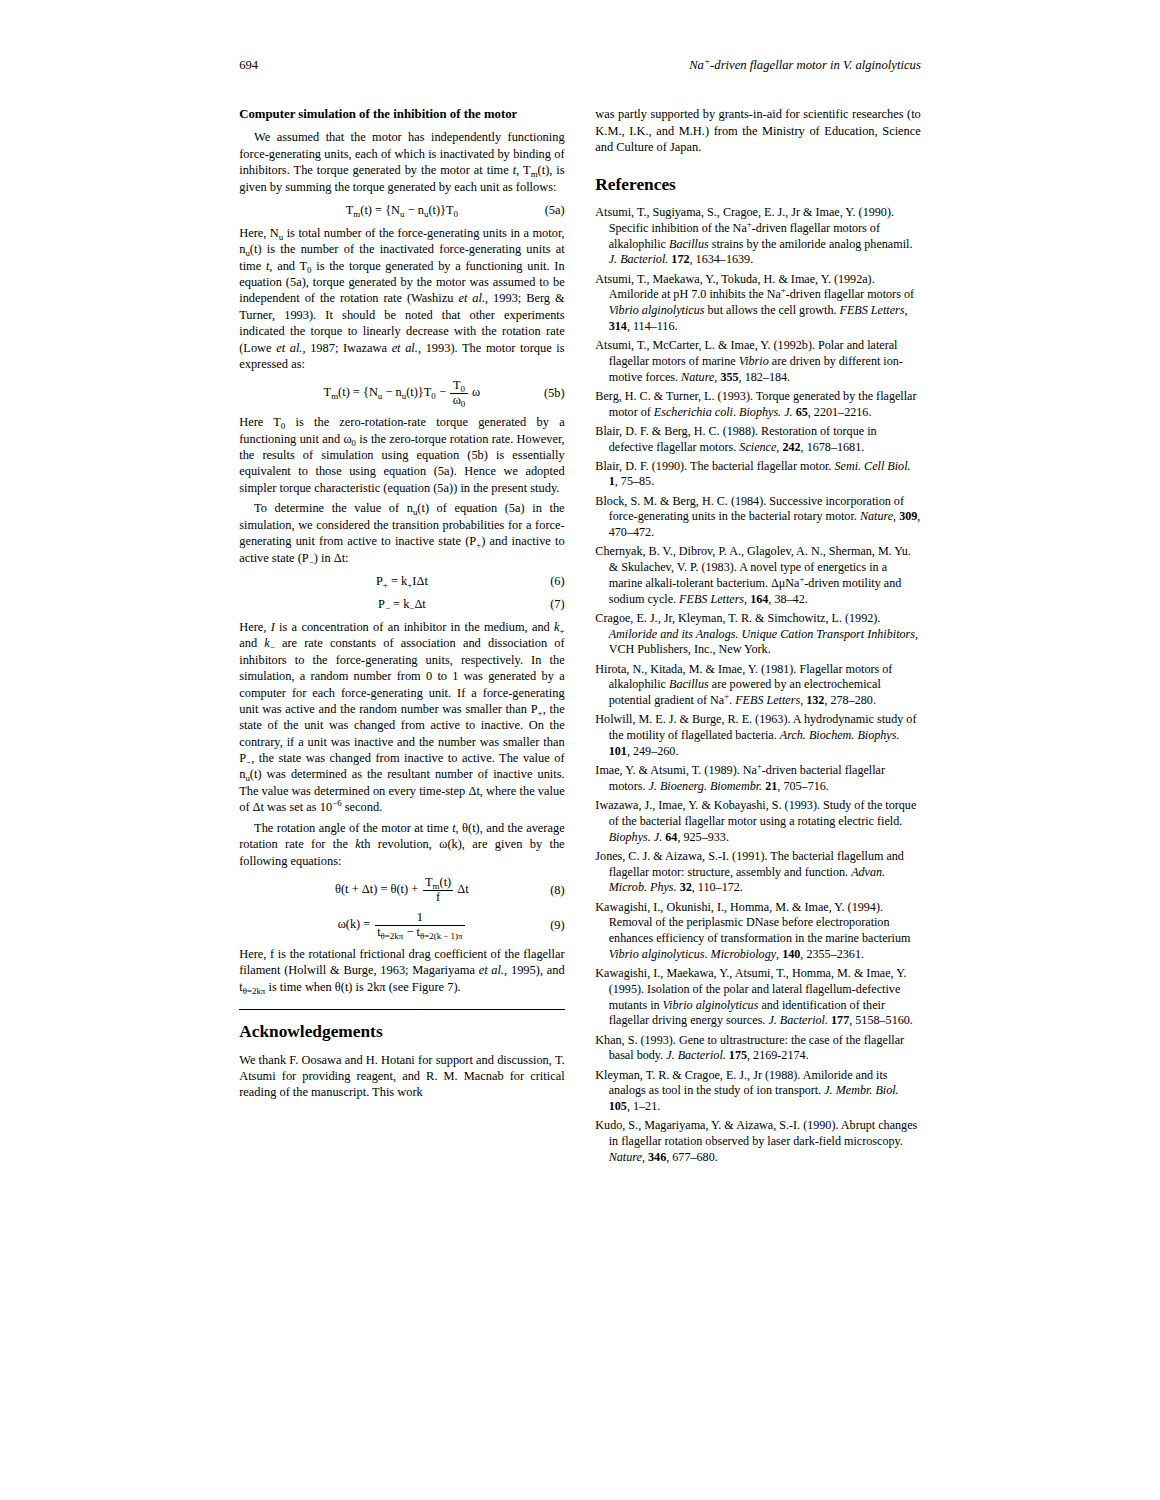694
Na+-driven flagellar motor in V. alginolyticus
Computer simulation of the inhibition of the motor
We assumed that the motor has independently functioning force-generating units, each of which is inactivated by binding of inhibitors. The torque generated by the motor at time t, Tm(t), is given by summing the torque generated by each unit as follows:
Tm(t) = {Nu − nu(t)}T0
(5a)
Here, Nu is total number of the force-generating units in a motor, nu(t) is the number of the inactivated force-generating units at time t, and T0 is the torque generated by a functioning unit. In equation (5a), torque generated by the motor was assumed to be independent of the rotation rate (Washizu et al., 1993; Berg & Turner, 1993). It should be noted that other experiments indicated the torque to linearly decrease with the rotation rate (Lowe et al., 1987; Iwazawa et al., 1993). The motor torque is expressed as:
Tm(t) = {Nu − nu(t)}T0 − T0 ω0 ω
(5b)
Here T0 is the zero-rotation-rate torque generated by a functioning unit and ω0 is the zero-torque rotation rate. However, the results of simulation using equation (5b) is essentially equivalent to those using equation (5a). Hence we adopted simpler torque characteristic (equation (5a)) in the present study.
To determine the value of nu(t) of equation (5a) in the simulation, we considered the transition probabilities for a force-generating unit from active to inactive state (P+) and inactive to active state (P−) in Δt:
P+ = k+IΔt
(6)
P− = k−Δt
(7)
Here, I is a concentration of an inhibitor in the medium, and k+ and k− are rate constants of association and dissociation of inhibitors to the force-generating units, respectively. In the simulation, a random number from 0 to 1 was generated by a computer for each force-generating unit. If a force-generating unit was active and the random number was smaller than P+, the state of the unit was changed from active to inactive. On the contrary, if a unit was inactive and the number was smaller than P−, the state was changed from inactive to active. The value of nu(t) was determined as the resultant number of inactive units. The value was determined on every time-step Δt, where the value of Δt was set as 10−6 second.
The rotation angle of the motor at time t, θ(t), and the average rotation rate for the kth revolution, ω(k), are given by the following equations:
θ(t + Δt) = θ(t) + Tm(t) f Δt
(8)
ω(k) = 1 tθ=2kπ − tθ=2(k − 1)π
(9)
Here, f is the rotational frictional drag coefficient of the flagellar filament (Holwill & Burge, 1963; Magariyama et al., 1995), and tθ=2kπ is time when θ(t) is 2kπ (see Figure 7).
Acknowledgements
We thank F. Oosawa and H. Hotani for support and discussion, T. Atsumi for providing reagent, and R. M. Macnab for critical reading of the manuscript. This work
was partly supported by grants-in-aid for scientific researches (to K.M., I.K., and M.H.) from the Ministry of Education, Science and Culture of Japan.
References
Atsumi, T., Sugiyama, S., Cragoe, E. J., Jr & Imae, Y. (1990). Specific inhibition of the Na+-driven flagellar motors of alkalophilic Bacillus strains by the amiloride analog phenamil. J. Bacteriol. 172, 1634–1639.
Atsumi, T., Maekawa, Y., Tokuda, H. & Imae, Y. (1992a). Amiloride at pH 7.0 inhibits the Na+-driven flagellar motors of Vibrio alginolyticus but allows the cell growth. FEBS Letters, 314, 114–116.
Atsumi, T., McCarter, L. & Imae, Y. (1992b). Polar and lateral flagellar motors of marine Vibrio are driven by different ion-motive forces. Nature, 355, 182–184.
Berg, H. C. & Turner, L. (1993). Torque generated by the flagellar motor of Escherichia coli. Biophys. J. 65, 2201–2216.
Blair, D. F. & Berg, H. C. (1988). Restoration of torque in defective flagellar motors. Science, 242, 1678–1681.
Blair, D. F. (1990). The bacterial flagellar motor. Semi. Cell Biol. 1, 75–85.
Block, S. M. & Berg, H. C. (1984). Successive incorporation of force-generating units in the bacterial rotary motor. Nature, 309, 470–472.
Chernyak, B. V., Dibrov, P. A., Glagolev, A. N., Sherman, M. Yu. & Skulachev, V. P. (1983). A novel type of energetics in a marine alkali-tolerant bacterium. ΔμNa+-driven motility and sodium cycle. FEBS Letters, 164, 38–42.
Cragoe, E. J., Jr, Kleyman, T. R. & Simchowitz, L. (1992). Amiloride and its Analogs. Unique Cation Transport Inhibitors, VCH Publishers, Inc., New York.
Hirota, N., Kitada, M. & Imae, Y. (1981). Flagellar motors of alkalophilic Bacillus are powered by an electrochemical potential gradient of Na+. FEBS Letters, 132, 278–280.
Holwill, M. E. J. & Burge, R. E. (1963). A hydrodynamic study of the motility of flagellated bacteria. Arch. Biochem. Biophys. 101, 249–260.
Imae, Y. & Atsumi, T. (1989). Na+-driven bacterial flagellar motors. J. Bioenerg. Biomembr. 21, 705–716.
Iwazawa, J., Imae, Y. & Kobayashi, S. (1993). Study of the torque of the bacterial flagellar motor using a rotating electric field. Biophys. J. 64, 925–933.
Jones, C. J. & Aizawa, S.-I. (1991). The bacterial flagellum and flagellar motor: structure, assembly and function. Advan. Microb. Phys. 32, 110–172.
Kawagishi, I., Okunishi, I., Homma, M. & Imae, Y. (1994). Removal of the periplasmic DNase before electroporation enhances efficiency of transformation in the marine bacterium Vibrio alginolyticus. Microbiology, 140, 2355–2361.
Kawagishi, I., Maekawa, Y., Atsumi, T., Homma, M. & Imae, Y. (1995). Isolation of the polar and lateral flagellum-defective mutants in Vibrio alginolyticus and identification of their flagellar driving energy sources. J. Bacteriol. 177, 5158–5160.
Khan, S. (1993). Gene to ultrastructure: the case of the flagellar basal body. J. Bacteriol. 175, 2169-2174.
Kleyman, T. R. & Cragoe, E. J., Jr (1988). Amiloride and its analogs as tool in the study of ion transport. J. Membr. Biol. 105, 1–21.
Kudo, S., Magariyama, Y. & Aizawa, S.-I. (1990). Abrupt changes in flagellar rotation observed by laser dark-field microscopy. Nature, 346, 677–680.